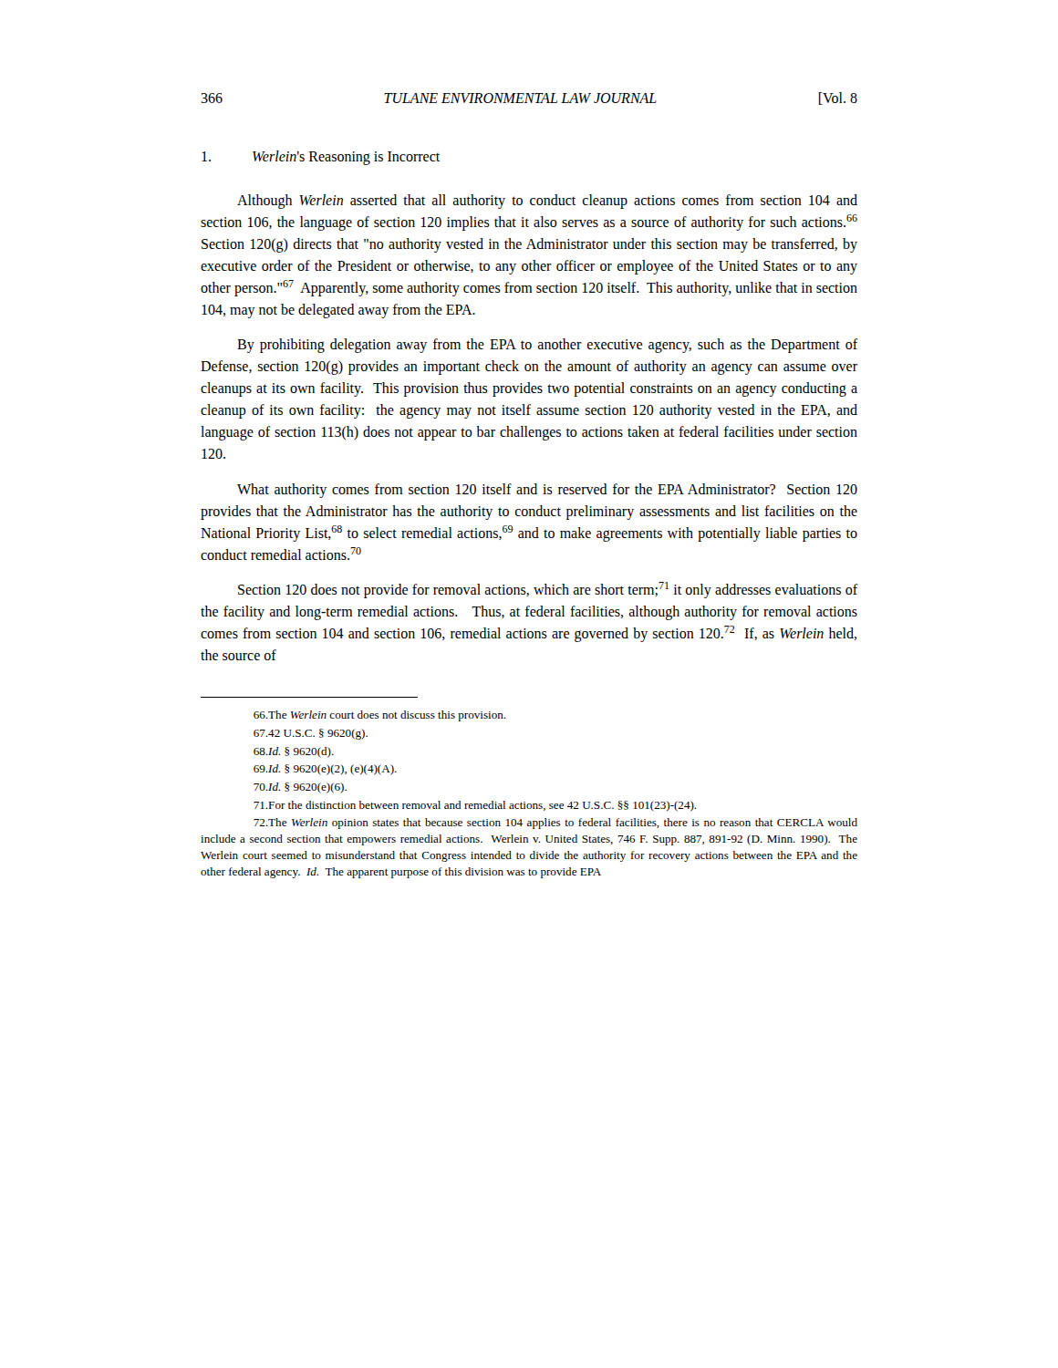366 TULANE ENVIRONMENTAL LAW JOURNAL [Vol. 8
1. Werlein's Reasoning is Incorrect
Although Werlein asserted that all authority to conduct cleanup actions comes from section 104 and section 106, the language of section 120 implies that it also serves as a source of authority for such actions.66 Section 120(g) directs that "no authority vested in the Administrator under this section may be transferred, by executive order of the President or otherwise, to any other officer or employee of the United States or to any other person."67 Apparently, some authority comes from section 120 itself. This authority, unlike that in section 104, may not be delegated away from the EPA.
By prohibiting delegation away from the EPA to another executive agency, such as the Department of Defense, section 120(g) provides an important check on the amount of authority an agency can assume over cleanups at its own facility. This provision thus provides two potential constraints on an agency conducting a cleanup of its own facility: the agency may not itself assume section 120 authority vested in the EPA, and language of section 113(h) does not appear to bar challenges to actions taken at federal facilities under section 120.
What authority comes from section 120 itself and is reserved for the EPA Administrator? Section 120 provides that the Administrator has the authority to conduct preliminary assessments and list facilities on the National Priority List,68 to select remedial actions,69 and to make agreements with potentially liable parties to conduct remedial actions.70
Section 120 does not provide for removal actions, which are short term;71 it only addresses evaluations of the facility and long-term remedial actions. Thus, at federal facilities, although authority for removal actions comes from section 104 and section 106, remedial actions are governed by section 120.72 If, as Werlein held, the source of
66. The Werlein court does not discuss this provision.
67. 42 U.S.C. § 9620(g).
68. Id. § 9620(d).
69. Id. § 9620(e)(2), (e)(4)(A).
70. Id. § 9620(e)(6).
71. For the distinction between removal and remedial actions, see 42 U.S.C. §§ 101(23)-(24).
72. The Werlein opinion states that because section 104 applies to federal facilities, there is no reason that CERCLA would include a second section that empowers remedial actions. Werlein v. United States, 746 F. Supp. 887, 891-92 (D. Minn. 1990). The Werlein court seemed to misunderstand that Congress intended to divide the authority for recovery actions between the EPA and the other federal agency. Id. The apparent purpose of this division was to provide EPA